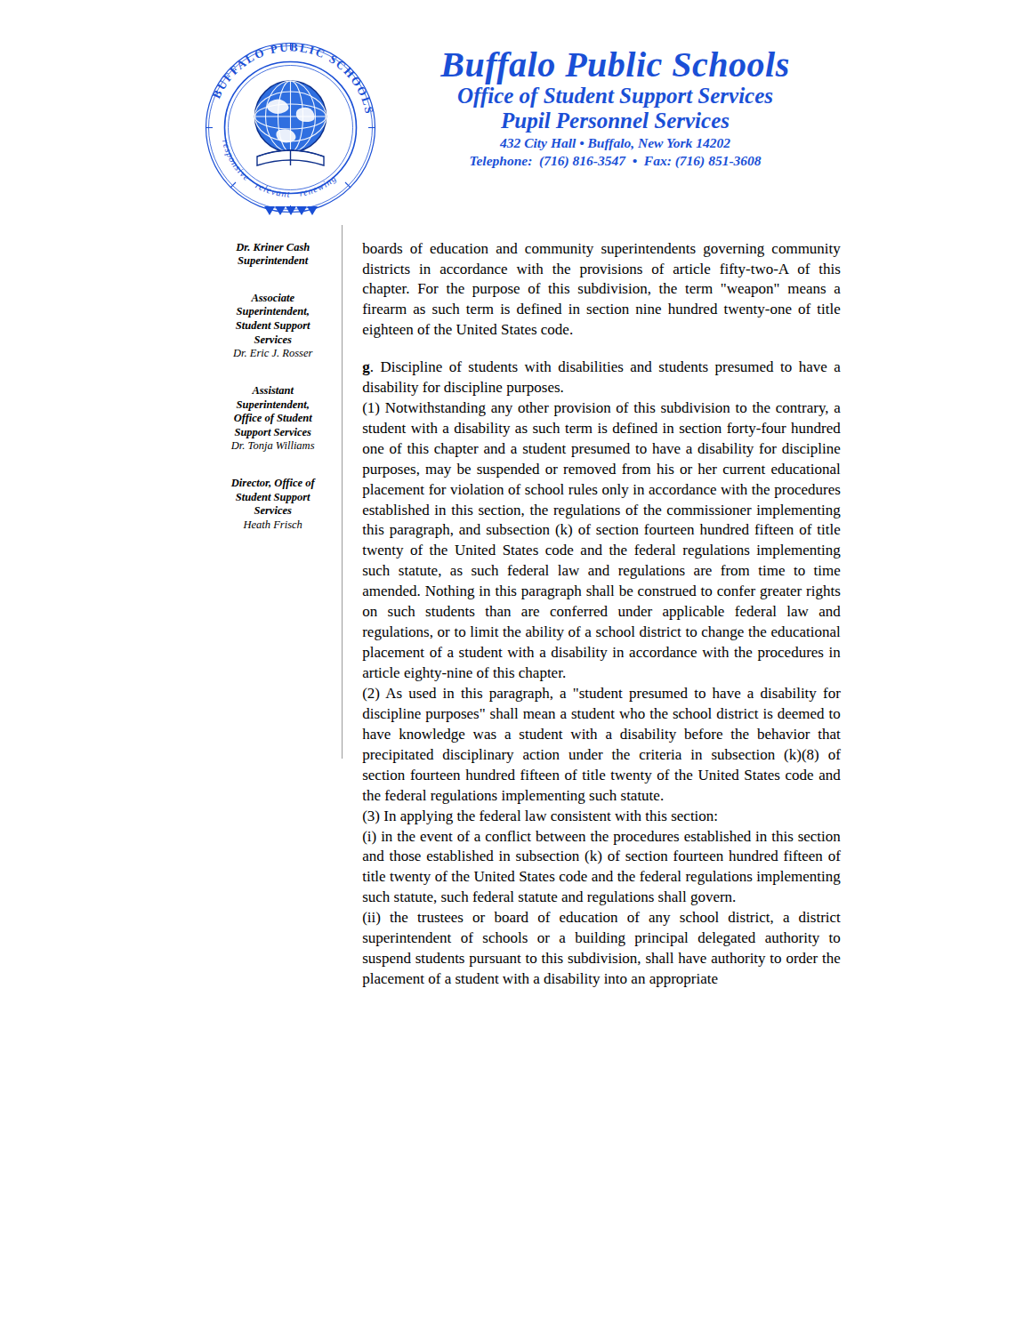BUFFALO PUBLIC SCHOOLS responsive relevant renewing
Buffalo Public Schools
Office of Student Support Services
Pupil Personnel Services
432 City Hall • Buffalo, New York 14202
Telephone: (716) 816-3547 • Fax: (716) 851-3608
Dr. Kriner Cash
Superintendent
Associate
Superintendent,
Student Support
Services
Dr. Eric J. Rosser
Assistant
Superintendent,
Office of Student
Support Services
Dr. Tonja Williams
Director, Office of
Student Support
Services
Heath Frisch
boards of education and community superintendents governing community districts in accordance with the provisions of article fifty-two-A of this chapter. For the purpose of this subdivision, the term "weapon" means a firearm as such term is defined in section nine hundred twenty-one of title eighteen of the United States code.
g. Discipline of students with disabilities and students presumed to have a disability for discipline purposes.
(1) Notwithstanding any other provision of this subdivision to the contrary, a student with a disability as such term is defined in section forty-four hundred one of this chapter and a student presumed to have a disability for discipline purposes, may be suspended or removed from his or her current educational placement for violation of school rules only in accordance with the procedures established in this section, the regulations of the commissioner implementing this paragraph, and subsection (k) of section fourteen hundred fifteen of title twenty of the United States code and the federal regulations implementing such statute, as such federal law and regulations are from time to time amended. Nothing in this paragraph shall be construed to confer greater rights on such students than are conferred under applicable federal law and regulations, or to limit the ability of a school district to change the educational placement of a student with a disability in accordance with the procedures in article eighty-nine of this chapter.
(2) As used in this paragraph, a "student presumed to have a disability for discipline purposes" shall mean a student who the school district is deemed to have knowledge was a student with a disability before the behavior that precipitated disciplinary action under the criteria in subsection (k)(8) of section fourteen hundred fifteen of title twenty of the United States code and the federal regulations implementing such statute.
(3) In applying the federal law consistent with this section:
(i) in the event of a conflict between the procedures established in this section and those established in subsection (k) of section fourteen hundred fifteen of title twenty of the United States code and the federal regulations implementing such statute, such federal statute and regulations shall govern.
(ii) the trustees or board of education of any school district, a district superintendent of schools or a building principal delegated authority to suspend students pursuant to this subdivision, shall have authority to order the placement of a student with a disability into an appropriate